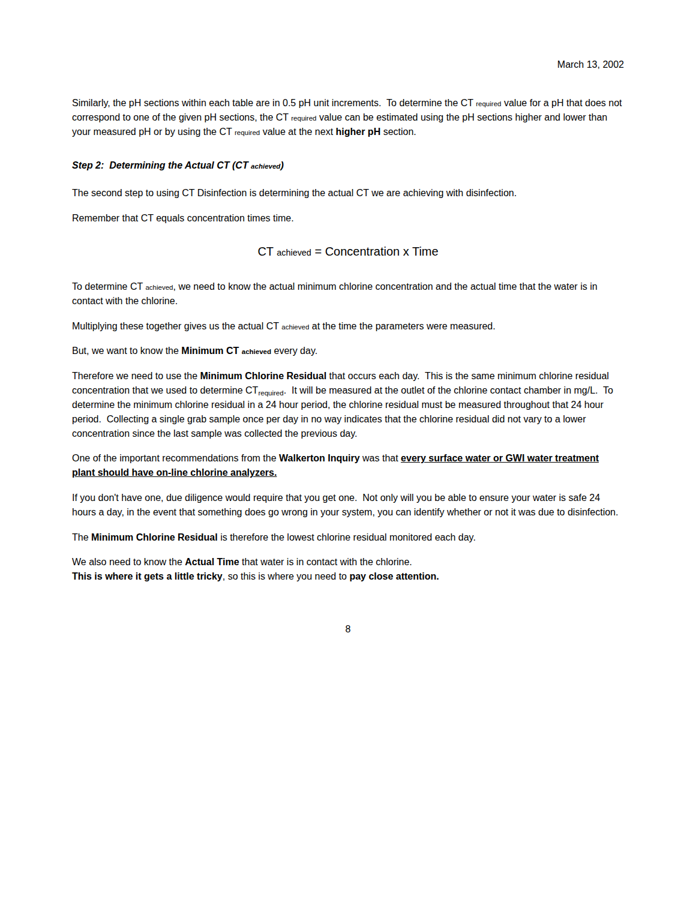March 13, 2002
Similarly, the pH sections within each table are in 0.5 pH unit increments. To determine the CT required value for a pH that does not correspond to one of the given pH sections, the CT required value can be estimated using the pH sections higher and lower than your measured pH or by using the CT required value at the next higher pH section.
Step 2: Determining the Actual CT (CT achieved)
The second step to using CT Disinfection is determining the actual CT we are achieving with disinfection.
Remember that CT equals concentration times time.
CT achieved = Concentration x Time
To determine CT achieved, we need to know the actual minimum chlorine concentration and the actual time that the water is in contact with the chlorine.
Multiplying these together gives us the actual CT achieved at the time the parameters were measured.
But, we want to know the Minimum CT achieved every day.
Therefore we need to use the Minimum Chlorine Residual that occurs each day. This is the same minimum chlorine residual concentration that we used to determine CTrequired. It will be measured at the outlet of the chlorine contact chamber in mg/L. To determine the minimum chlorine residual in a 24 hour period, the chlorine residual must be measured throughout that 24 hour period. Collecting a single grab sample once per day in no way indicates that the chlorine residual did not vary to a lower concentration since the last sample was collected the previous day.
One of the important recommendations from the Walkerton Inquiry was that every surface water or GWI water treatment plant should have on-line chlorine analyzers.
If you don't have one, due diligence would require that you get one. Not only will you be able to ensure your water is safe 24 hours a day, in the event that something does go wrong in your system, you can identify whether or not it was due to disinfection.
The Minimum Chlorine Residual is therefore the lowest chlorine residual monitored each day.
We also need to know the Actual Time that water is in contact with the chlorine.
This is where it gets a little tricky, so this is where you need to pay close attention.
8